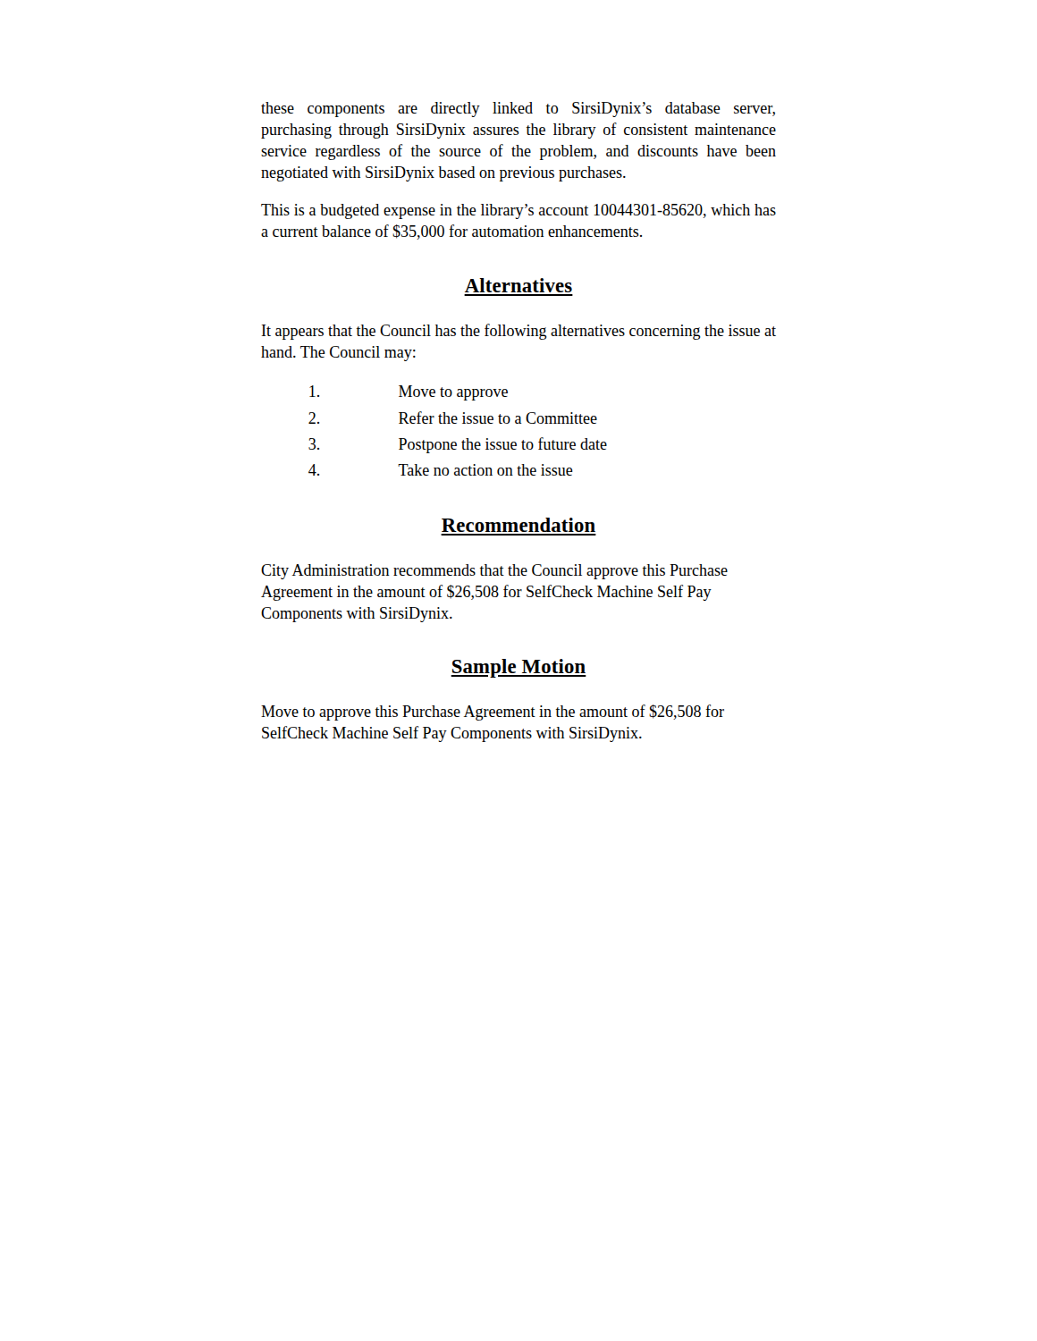these components are directly linked to SirsiDynix’s database server, purchasing through SirsiDynix assures the library of consistent maintenance service regardless of the source of the problem, and discounts have been negotiated with SirsiDynix based on previous purchases.
This is a budgeted expense in the library’s account 10044301-85620, which has a current balance of $35,000 for automation enhancements.
Alternatives
It appears that the Council has the following alternatives concerning the issue at hand. The Council may:
1. Move to approve
2. Refer the issue to a Committee
3. Postpone the issue to future date
4. Take no action on the issue
Recommendation
City Administration recommends that the Council approve this Purchase Agreement in the amount of $26,508 for SelfCheck Machine Self Pay Components with SirsiDynix.
Sample Motion
Move to approve this Purchase Agreement in the amount of $26,508 for SelfCheck Machine Self Pay Components with SirsiDynix.